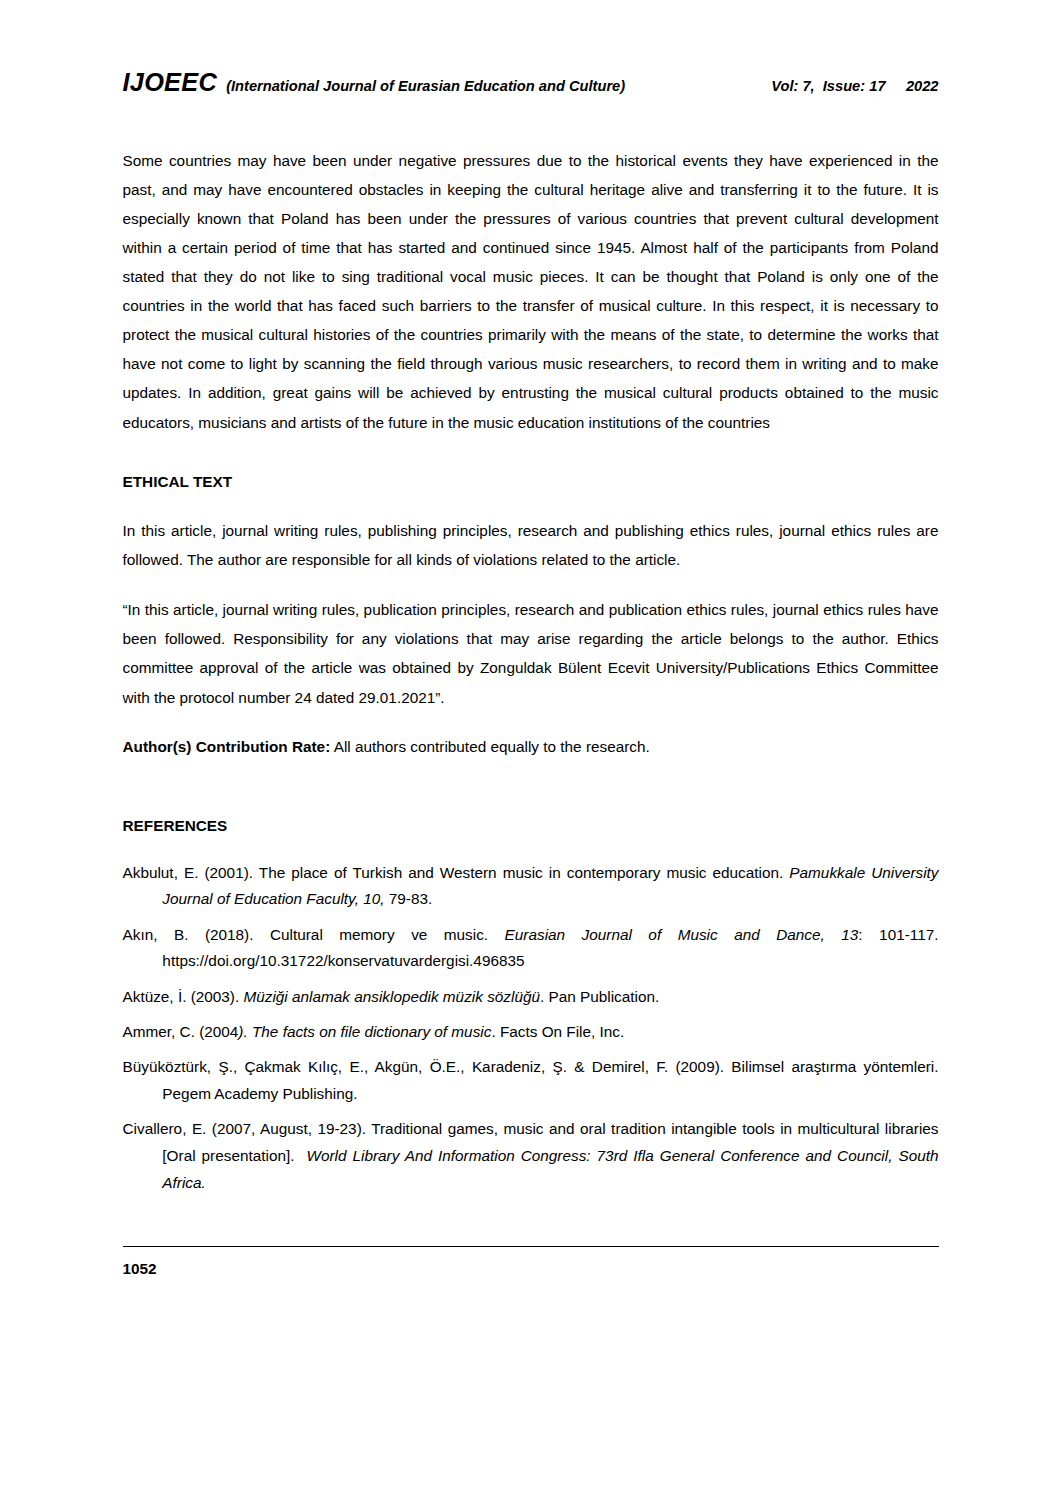IJOEEC (International Journal of Eurasian Education and Culture) Vol: 7, Issue: 17 2022
Some countries may have been under negative pressures due to the historical events they have experienced in the past, and may have encountered obstacles in keeping the cultural heritage alive and transferring it to the future. It is especially known that Poland has been under the pressures of various countries that prevent cultural development within a certain period of time that has started and continued since 1945. Almost half of the participants from Poland stated that they do not like to sing traditional vocal music pieces. It can be thought that Poland is only one of the countries in the world that has faced such barriers to the transfer of musical culture. In this respect, it is necessary to protect the musical cultural histories of the countries primarily with the means of the state, to determine the works that have not come to light by scanning the field through various music researchers, to record them in writing and to make updates. In addition, great gains will be achieved by entrusting the musical cultural products obtained to the music educators, musicians and artists of the future in the music education institutions of the countries
ETHICAL TEXT
In this article, journal writing rules, publishing principles, research and publishing ethics rules, journal ethics rules are followed. The author are responsible for all kinds of violations related to the article.
“In this article, journal writing rules, publication principles, research and publication ethics rules, journal ethics rules have been followed. Responsibility for any violations that may arise regarding the article belongs to the author. Ethics committee approval of the article was obtained by Zonguldak Bülent Ecevit University/Publications Ethics Committee with the protocol number 24 dated 29.01.2021”.
Author(s) Contribution Rate: All authors contributed equally to the research.
REFERENCES
Akbulut, E. (2001). The place of Turkish and Western music in contemporary music education. Pamukkale University Journal of Education Faculty, 10, 79-83.
Akın, B. (2018). Cultural memory ve music. Eurasian Journal of Music and Dance, 13: 101-117. https://doi.org/10.31722/konservatuvardergisi.496835
Aktüze, İ. (2003). Müziği anlamak ansiklopedik müzik sözlüğü. Pan Publication.
Ammer, C. (2004). The facts on file dictionary of music. Facts On File, Inc.
Büyüköztürk, Ş., Çakmak Kılıç, E., Akgün, Ö.E., Karadeniz, Ş. & Demirel, F. (2009). Bilimsel araştırma yöntemleri. Pegem Academy Publishing.
Civallero, E. (2007, August, 19-23). Traditional games, music and oral tradition intangible tools in multicultural libraries [Oral presentation]. World Library And Information Congress: 73rd Ifla General Conference and Council, South Africa.
1052